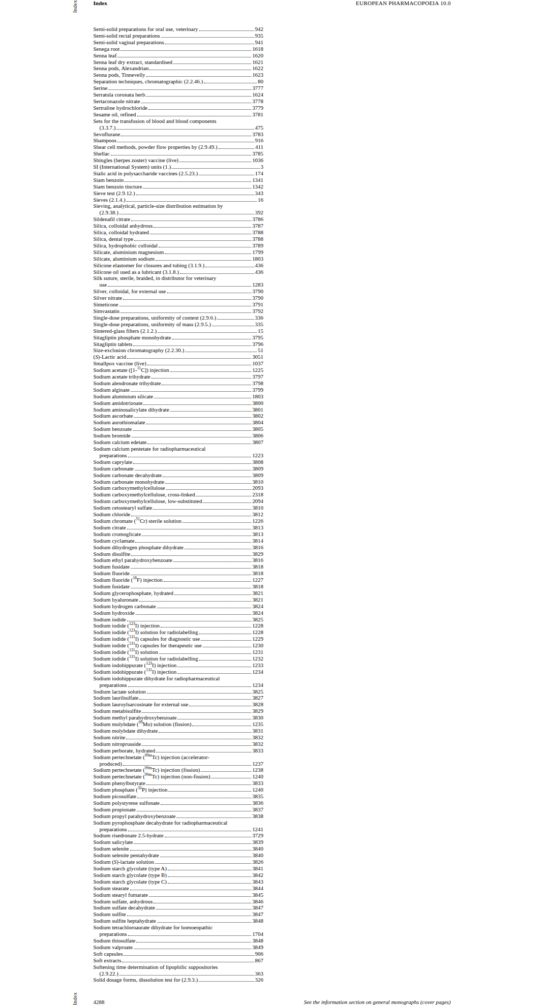Index
EUROPEAN PHARMACOPOEIA 10.0
Index
Index
Semi-solid preparations for oral use, veterinary 942
Semi-solid rectal preparations 935
Semi-solid vaginal preparations 941
Senega root 1618
Senna leaf 1620
Senna leaf dry extract, standardised 1621
Senna pods, Alexandrian 1622
Senna pods, Tinnevelly 1623
Separation techniques, chromatographic (2.2.46.) 80
Serine 3777
Serratula coronata herb 1624
Sertaconazole nitrate 3778
Sertraline hydrochloride 3779
Sesame oil, refined 3781
Sets for the transfusion of blood and blood components
(3.3.7.) 475
Sevoflurane 3783
Shampoos 916
Shear cell methods, powder flow properties by (2.9.49.) 411
Shellac 3785
Shingles (herpes zoster) vaccine (live) 1036
SI (International System) units (1.) 3
Sialic acid in polysaccharide vaccines (2.5.23.) 174
Siam benzoin 1341
Siam benzoin tincture 1342
Sieve test (2.9.12.) 343
Sieves (2.1.4.) 16
Sieving, analytical, particle-size distribution estimation by
(2.9.38.) 392
Sildenafil citrate 3786
Silica, colloidal anhydrous 3787
Silica, colloidal hydrated 3788
Silica, dental type 3788
Silica, hydrophobic colloidal 3789
Silicate, aluminium magnesium 1799
Silicate, aluminium sodium 1803
Silicone elastomer for closures and tubing (3.1.9.) 436
Silicone oil used as a lubricant (3.1.8.) 436
Silk suture, sterile, braided, in distributor for veterinary
use 1283
Silver, colloidal, for external use 3790
Silver nitrate 3790
Simeticone 3791
Simvastatin 3792
Single-dose preparations, uniformity of content (2.9.6.) 336
Single-dose preparations, uniformity of mass (2.9.5.) 335
Sintered-glass filters (2.1.2.) 15
Sitagliptin phosphate monohydrate 3795
Sitagliptin tablets 3796
Size-exclusion chromatography (2.2.30.) 51
(S)-Lactic acid 3051
Smallpox vaccine (live) 1037
Sodium acetate ([1-11C]) injection 1225
Sodium acetate trihydrate 3797
Sodium alendronate trihydrate 3798
Sodium alginate 3799
Sodium aluminium silicate 1803
Sodium amidotrizoate 3800
Sodium aminosalicylate dihydrate 3801
Sodium ascorbate 3802
Sodium aurothiomalate 3804
Sodium benzoate 3805
Sodium bromide 3806
Sodium calcium edetate 3807
Sodium calcium pentetate for radiopharmaceutical
preparations 1223
Sodium caprylate 3808
Sodium carbonate 3809
Sodium carbonate decahydrate 3809
Sodium carbonate monohydrate 3810
Sodium carboxymethylcellulose 2093
Sodium carboxymethylcellulose, cross-linked 2318
Sodium carboxymethylcellulose, low-substituted 2094
Sodium cetostearyl sulfate 3810
Sodium chloride 3812
Sodium chromate (51Cr) sterile solution 1226
Sodium citrate 3813
Sodium cromoglicate 3813
Sodium cyclamate 3814
Sodium dihydrogen phosphate dihydrate 3816
Sodium disulfite 3829
Sodium ethyl parahydroxybenzoate 3816
Sodium fusidate 3818
Sodium fluoride 3818
Sodium fluoride (18F) injection 1227
Sodium fusidate 3818
Sodium glycerophosphate, hydrated 3821
Sodium hyaluronate 3821
Sodium hydrogen carbonate 3824
Sodium hydroxide 3824
Sodium iodide 3825
Sodium iodide (123I) injection 1228
Sodium iodide (123I) solution for radiolabelling 1228
Sodium iodide (131I) capsules for diagnostic use 1229
Sodium iodide (131I) capsules for therapeutic use 1230
Sodium iodide (131I) solution 1231
Sodium iodide (131I) solution for radiolabelling 1232
Sodium iodohippurate (123I) injection 1233
Sodium iodohippurate (131I) injection 1234
Sodium iodohippurate dihydrate for radiopharmaceutical
preparations 1234
Sodium lactate solution 3825
Sodium laurilsulfate 3827
Sodium lauroylsarcosinate for external use 3828
Sodium metabisulfite 3829
Sodium methyl parahydroxybenzoate 3830
Sodium molybdate (99Mo) solution (fission) 1235
Sodium molybdate dihydrate 3831
Sodium nitrite 3832
Sodium nitroprusside 3832
Sodium perborate, hydrated 3833
Sodium pertechnetate (99mTc) injection (accelerator-
produced) 1237
Sodium pertechnetate (99mTc) injection (fission) 1238
Sodium pertechnetate (99mTc) injection (non-fission) 1240
Sodium phenylbutyrate 3833
Sodium phosphate (32P) injection 1240
Sodium picosulfate 3835
Sodium polystyrene sulfonate 3836
Sodium propionate 3837
Sodium propyl parahydroxybenzoate 3838
Sodium pyrophosphate decahydrate for radiopharmaceutical
preparations 1241
Sodium risedronate 2.5-hydrate 3729
Sodium salicylate 3839
Sodium selenite 3840
Sodium selenite pentahydrate 3840
Sodium (S)-lactate solution 3826
Sodium starch glycolate (type A) 3841
Sodium starch glycolate (type B) 3842
Sodium starch glycolate (type C) 3843
Sodium stearate 3844
Sodium stearyl fumarate 3845
Sodium sulfate, anhydrous 3846
Sodium sulfate decahydrate 3847
Sodium sulfite 3847
Sodium sulfite heptahydrate 3848
Sodium tetrachloroaurate dihydrate for homoeopathic
preparations 1704
Sodium thiosulfate 3848
Sodium valproate 3849
Soft capsules 906
Soft extracts 867
Softening time determination of lipophilic suppositories
(2.9.22.) 363
Solid dosage forms, dissolution test for (2.9.3.) 326
4288
See the information section on general monographs (cover pages)